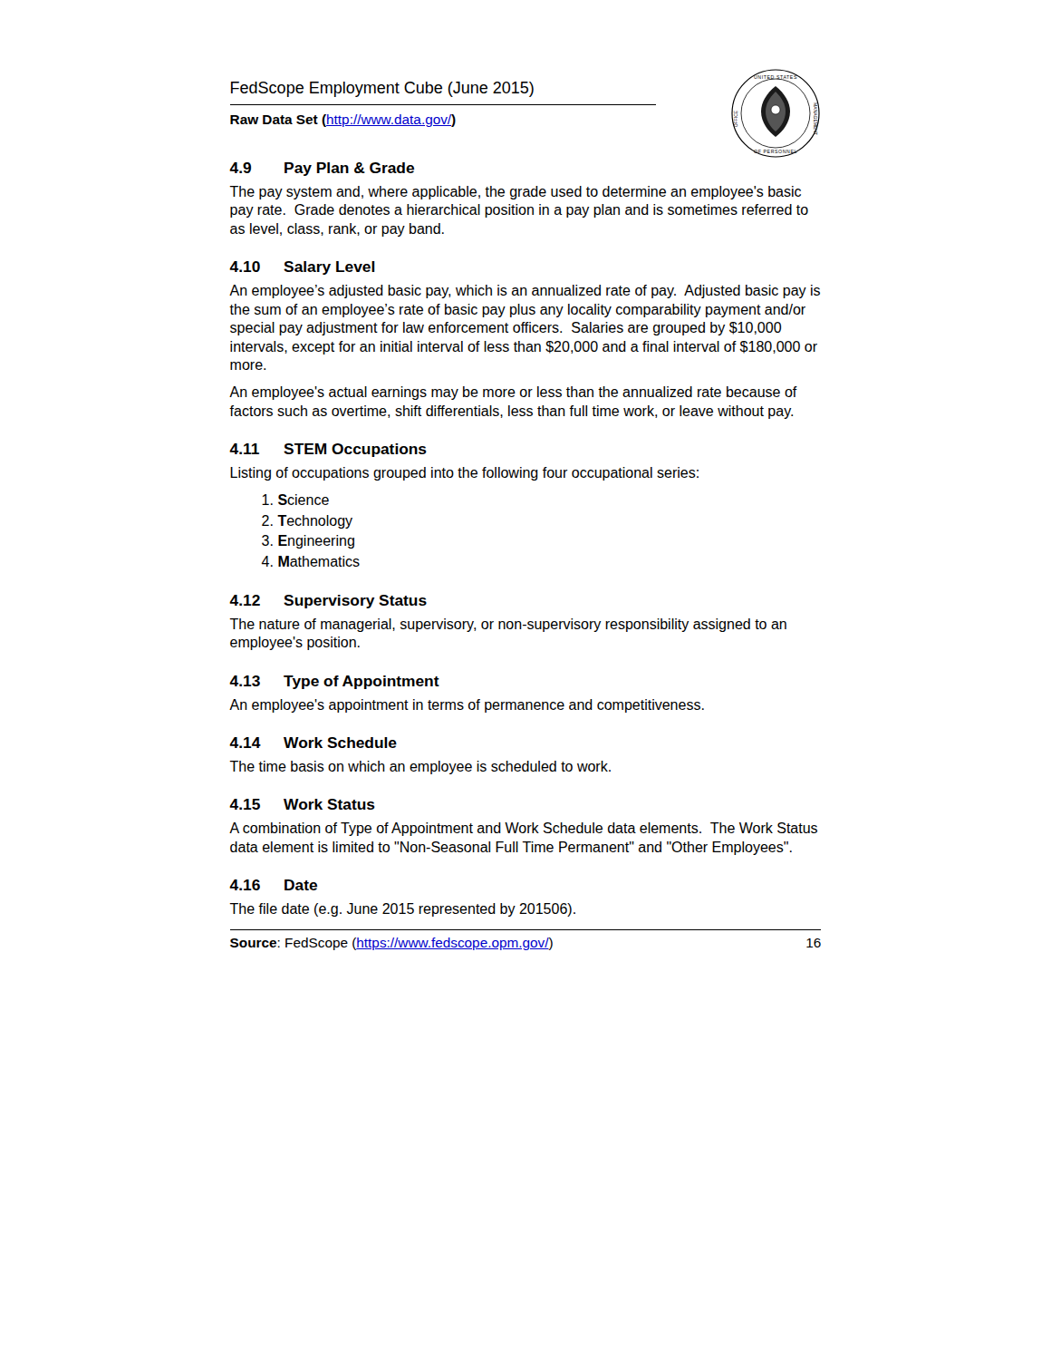UNITED STATES OF PERSONNEL OFFICE MANAGEMENT
FedScope Employment Cube (June 2015)
Raw Data Set (http://www.data.gov/)
4.9 Pay Plan & Grade
The pay system and, where applicable, the grade used to determine an employee's basic pay rate. Grade denotes a hierarchical position in a pay plan and is sometimes referred to as level, class, rank, or pay band.
4.10 Salary Level
An employee’s adjusted basic pay, which is an annualized rate of pay. Adjusted basic pay is the sum of an employee’s rate of basic pay plus any locality comparability payment and/or special pay adjustment for law enforcement officers. Salaries are grouped by $10,000 intervals, except for an initial interval of less than $20,000 and a final interval of $180,000 or more.
An employee's actual earnings may be more or less than the annualized rate because of factors such as overtime, shift differentials, less than full time work, or leave without pay.
4.11 STEM Occupations
Listing of occupations grouped into the following four occupational series:
Science
Technology
Engineering
Mathematics
4.12 Supervisory Status
The nature of managerial, supervisory, or non-supervisory responsibility assigned to an employee's position.
4.13 Type of Appointment
An employee's appointment in terms of permanence and competitiveness.
4.14 Work Schedule
The time basis on which an employee is scheduled to work.
4.15 Work Status
A combination of Type of Appointment and Work Schedule data elements. The Work Status data element is limited to "Non-Seasonal Full Time Permanent" and "Other Employees".
4.16 Date
The file date (e.g. June 2015 represented by 201506).
Source: FedScope (https://www.fedscope.opm.gov/)
16